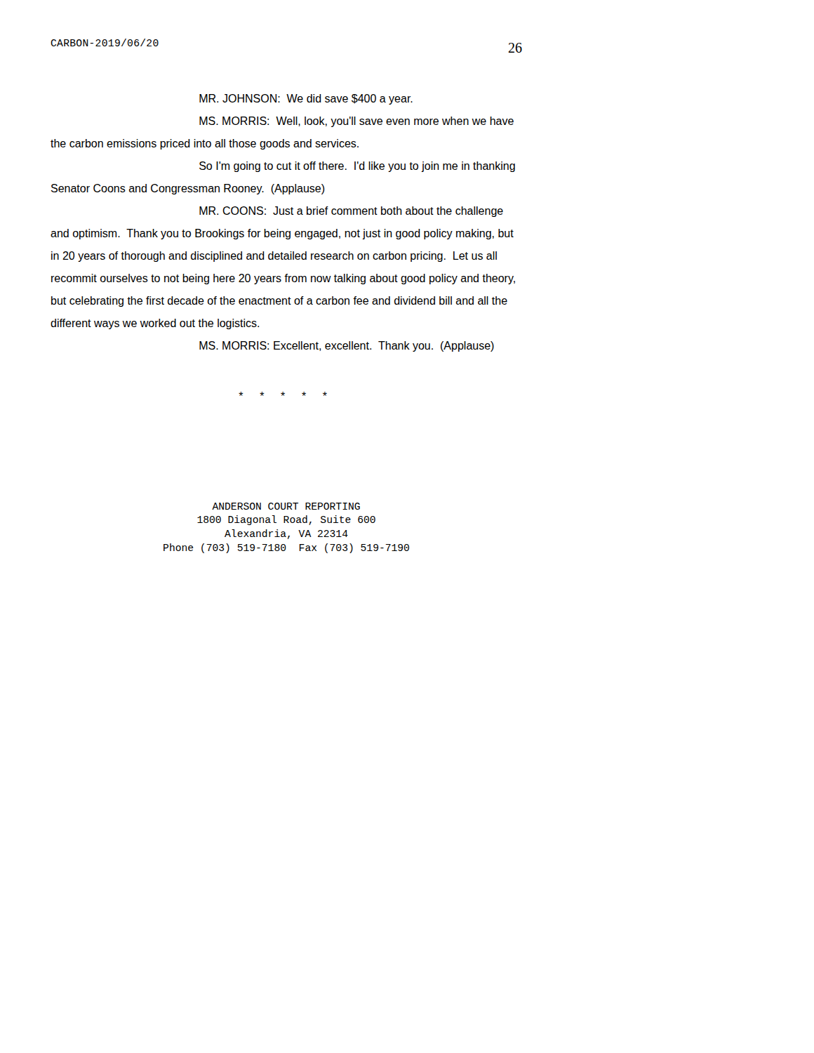CARBON-2019/06/20
26
MR. JOHNSON: We did save $400 a year.
MS. MORRIS: Well, look, you'll save even more when we have the carbon emissions priced into all those goods and services.
So I'm going to cut it off there. I'd like you to join me in thanking Senator Coons and Congressman Rooney. (Applause)
MR. COONS: Just a brief comment both about the challenge and optimism. Thank you to Brookings for being engaged, not just in good policy making, but in 20 years of thorough and disciplined and detailed research on carbon pricing. Let us all recommit ourselves to not being here 20 years from now talking about good policy and theory, but celebrating the first decade of the enactment of a carbon fee and dividend bill and all the different ways we worked out the logistics.
MS. MORRIS: Excellent, excellent. Thank you. (Applause)
* * * * *
ANDERSON COURT REPORTING
1800 Diagonal Road, Suite 600
Alexandria, VA 22314
Phone (703) 519-7180 Fax (703) 519-7190